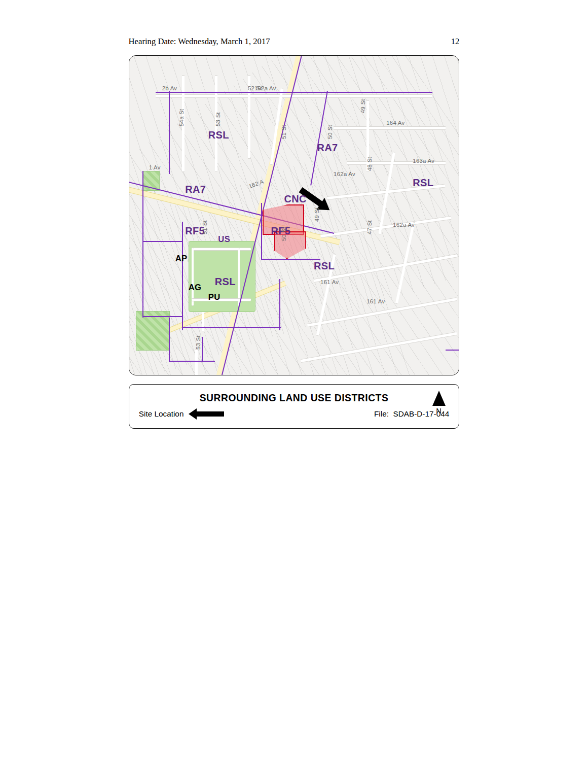Hearing Date: Wednesday, March 1, 2017
12
RSL
RA7
RA7
RF5
RF5
CNC
RSL
RSL
US
AP
RSL
AG
PU
2b Av
162a Av
164 Av
163a Av
162a Av
162a Av
161 Av
161 Av
52 St
54a St
53 St
51 St
50 St
49 St
48 St
49 St
47 St
50 St
51 St
53 St
162 A
1 Av
SURROUNDING LAND USE DISTRICTS
Site Location
File: SDAB-D-17-044
N